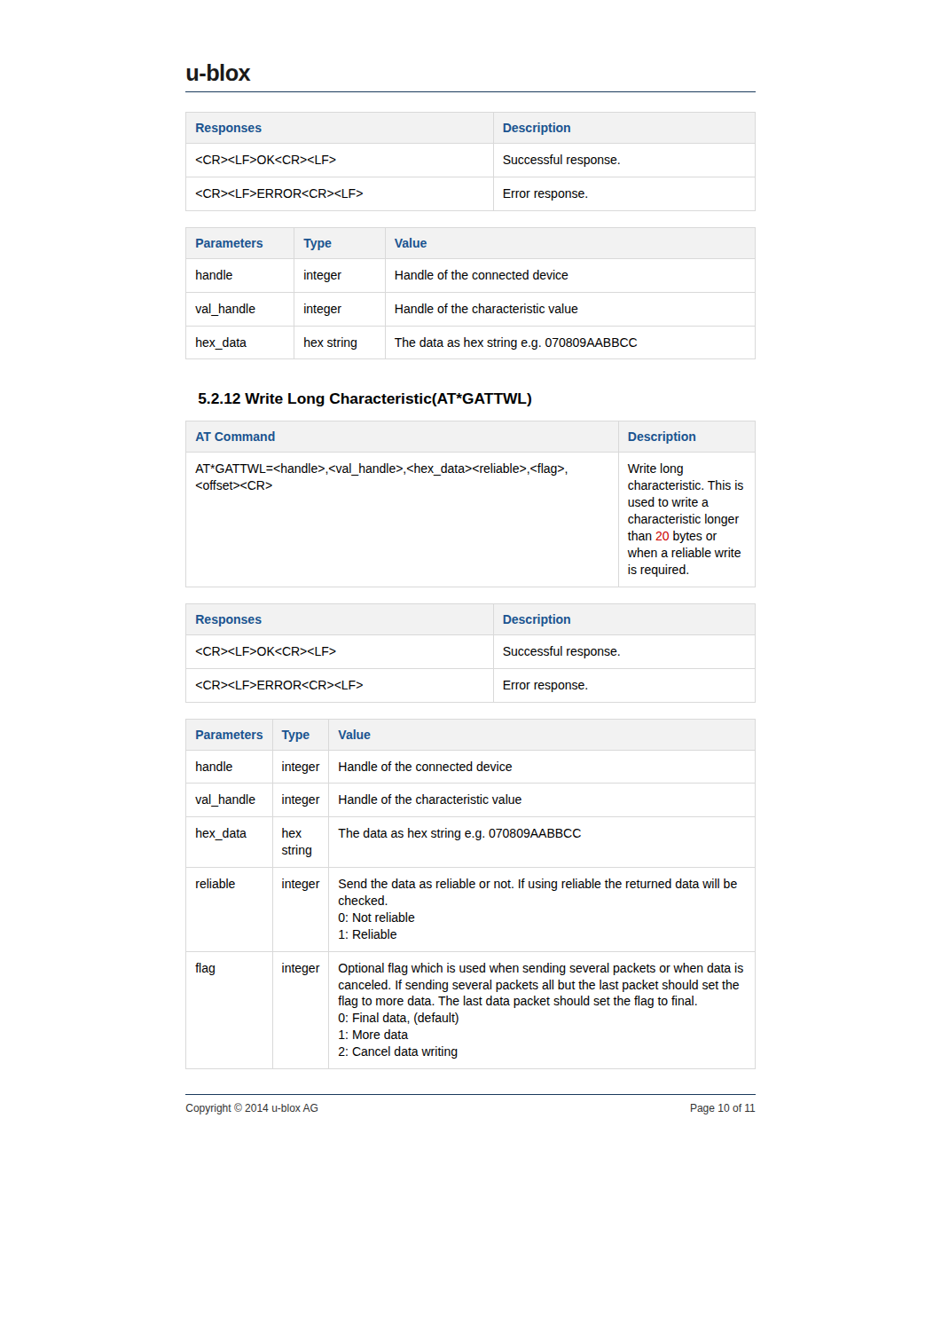u-blox
| Responses | Description |
| --- | --- |
| <CR><LF>OK<CR><LF> | Successful response. |
| <CR><LF>ERROR<CR><LF> | Error response. |
| Parameters | Type | Value |
| --- | --- | --- |
| handle | integer | Handle of the connected device |
| val_handle | integer | Handle of the characteristic value |
| hex_data | hex string | The data as hex string e.g. 070809AABBCC |
5.2.12 Write Long Characteristic(AT*GATTWL)
| AT Command | Description |
| --- | --- |
| AT*GATTWL=<handle>,<val_handle>,<hex_data><reliable>,<flag>,<offset><CR> | Write long characteristic. This is used to write a characteristic longer than 20 bytes or when a reliable write is required. |
| Responses | Description |
| --- | --- |
| <CR><LF>OK<CR><LF> | Successful response. |
| <CR><LF>ERROR<CR><LF> | Error response. |
| Parameters | Type | Value |
| --- | --- | --- |
| handle | integer | Handle of the connected device |
| val_handle | integer | Handle of the characteristic value |
| hex_data | hex string | The data as hex string e.g. 070809AABBCC |
| reliable | integer | Send the data as reliable or not. If using reliable the returned data will be checked. 0: Not reliable 1: Reliable |
| flag | integer | Optional flag which is used when sending several packets or when data is canceled. If sending several packets all but the last packet should set the flag to more data. The last data packet should set the flag to final. 0: Final data, (default) 1: More data 2: Cancel data writing |
Copyright © 2014 u-blox AG Page 10 of 11